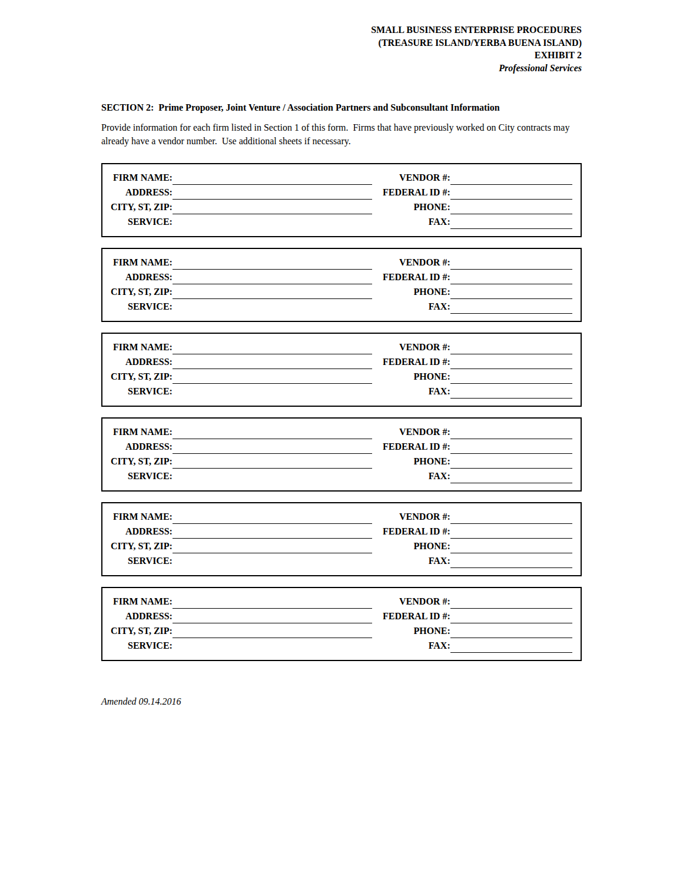SMALL BUSINESS ENTERPRISE PROCEDURES
(TREASURE ISLAND/YERBA BUENA ISLAND)
EXHIBIT 2
Professional Services
SECTION 2: Prime Proposer, Joint Venture / Association Partners and Subconsultant Information
Provide information for each firm listed in Section 1 of this form. Firms that have previously worked on City contracts may already have a vendor number. Use additional sheets if necessary.
| FIRM NAME: | | | VENDOR #: | |
| ADDRESS: | | | FEDERAL ID #: | |
| CITY, ST, ZIP: | | | PHONE: | |
| SERVICE: | | | FAX: | |
| FIRM NAME: | | | VENDOR #: | |
| ADDRESS: | | | FEDERAL ID #: | |
| CITY, ST, ZIP: | | | PHONE: | |
| SERVICE: | | | FAX: | |
| FIRM NAME: | | | VENDOR #: | |
| ADDRESS: | | | FEDERAL ID #: | |
| CITY, ST, ZIP: | | | PHONE: | |
| SERVICE: | | | FAX: | |
| FIRM NAME: | | | VENDOR #: | |
| ADDRESS: | | | FEDERAL ID #: | |
| CITY, ST, ZIP: | | | PHONE: | |
| SERVICE: | | | FAX: | |
| FIRM NAME: | | | VENDOR #: | |
| ADDRESS: | | | FEDERAL ID #: | |
| CITY, ST, ZIP: | | | PHONE: | |
| SERVICE: | | | FAX: | |
| FIRM NAME: | | | VENDOR #: | |
| ADDRESS: | | | FEDERAL ID #: | |
| CITY, ST, ZIP: | | | PHONE: | |
| SERVICE: | | | FAX: | |
Amended 09.14.2016